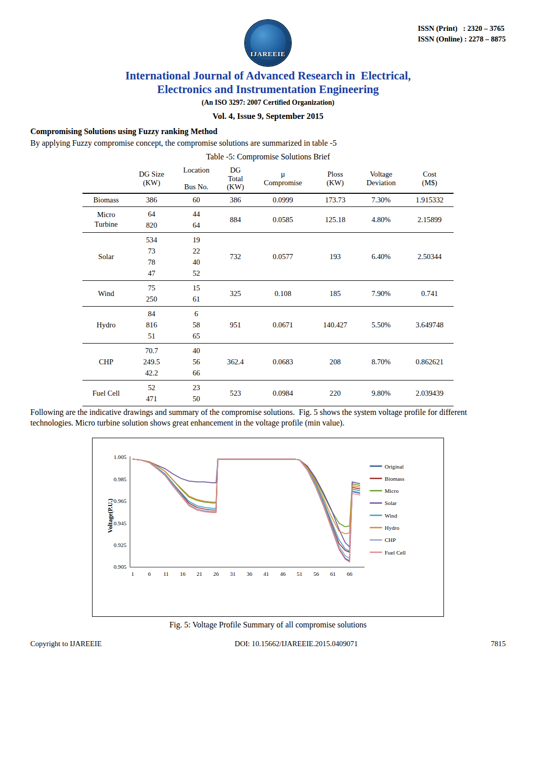IJAREEIE
ISSN (Print) : 2320 – 3765
ISSN (Online) : 2278 – 8875
International Journal of Advanced Research in Electrical, Electronics and Instrumentation Engineering
(An ISO 3297: 2007 Certified Organization)
Vol. 4, Issue 9, September 2015
Compromising Solutions using Fuzzy ranking Method
By applying Fuzzy compromise concept, the compromise solutions are summarized in table -5
Table -5: Compromise Solutions Brief
| | DG Size (KW) | Location Bus No. | DG Total (KW) | µ Compromise | Ploss (KW) | Voltage Deviation | Cost (M$) |
| --- | --- | --- | --- | --- | --- | --- | --- |
| Biomass | 386 | 60 | 386 | 0.0999 | 173.73 | 7.30% | 1.915332 |
| Micro Turbine | 64 820 | 44 64 | 884 | 0.0585 | 125.18 | 4.80% | 2.15899 |
| Solar | 534 73 78 47 | 19 22 40 52 | 732 | 0.0577 | 193 | 6.40% | 2.50344 |
| Wind | 75 250 | 15 61 | 325 | 0.108 | 185 | 7.90% | 0.741 |
| Hydro | 84 816 51 | 6 58 65 | 951 | 0.0671 | 140.427 | 5.50% | 3.649748 |
| CHP | 70.7 249.5 42.2 | 40 56 66 | 362.4 | 0.0683 | 208 | 8.70% | 0.862621 |
| Fuel Cell | 52 471 | 23 50 | 523 | 0.0984 | 220 | 9.80% | 2.039439 |
Following are the indicative drawings and summary of the compromise solutions. Fig. 5 shows the system voltage profile for different technologies. Micro turbine solution shows great enhancement in the voltage profile (min value).
1.005 0.985 0.965 0.945 0.925 0.905 Voltage(P.U.) 1 6 11 16 21 26 31 36 41 46 51 56 61 66 Original Biomass Micro Solar Wind Hydro CHP Fuel Cell
Fig. 5: Voltage Profile Summary of all compromise solutions
Copyright to IJAREEIE
DOI: 10.15662/IJAREEIE.2015.0409071
7815